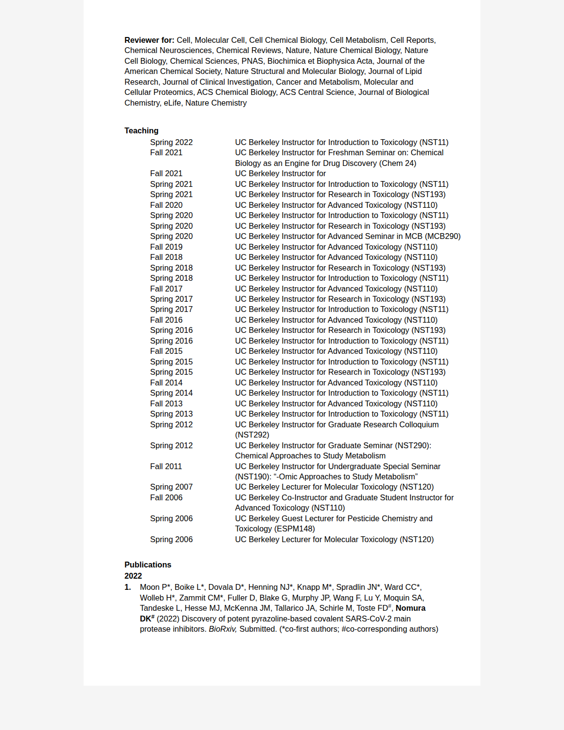Reviewer for: Cell, Molecular Cell, Cell Chemical Biology, Cell Metabolism, Cell Reports, Chemical Neurosciences, Chemical Reviews, Nature, Nature Chemical Biology, Nature Cell Biology, Chemical Sciences, PNAS, Biochimica et Biophysica Acta, Journal of the American Chemical Society, Nature Structural and Molecular Biology, Journal of Lipid Research, Journal of Clinical Investigation, Cancer and Metabolism, Molecular and Cellular Proteomics, ACS Chemical Biology, ACS Central Science, Journal of Biological Chemistry, eLife, Nature Chemistry
Teaching
| Spring 2022 | UC Berkeley Instructor for Introduction to Toxicology (NST11) |
| Fall 2021 | UC Berkeley Instructor for Freshman Seminar on: Chemical Biology as an Engine for Drug Discovery (Chem 24) |
| Fall 2021 | UC Berkeley Instructor for |
| Spring 2021 | UC Berkeley Instructor for Introduction to Toxicology (NST11) |
| Spring 2021 | UC Berkeley Instructor for Research in Toxicology (NST193) |
| Fall 2020 | UC Berkeley Instructor for Advanced Toxicology (NST110) |
| Spring 2020 | UC Berkeley Instructor for Introduction to Toxicology (NST11) |
| Spring 2020 | UC Berkeley Instructor for Research in Toxicology (NST193) |
| Spring 2020 | UC Berkeley Instructor for Advanced Seminar in MCB (MCB290) |
| Fall 2019 | UC Berkeley Instructor for Advanced Toxicology (NST110) |
| Fall 2018 | UC Berkeley Instructor for Advanced Toxicology (NST110) |
| Spring 2018 | UC Berkeley Instructor for Research in Toxicology (NST193) |
| Spring 2018 | UC Berkeley Instructor for Introduction to Toxicology (NST11) |
| Fall 2017 | UC Berkeley Instructor for Advanced Toxicology (NST110) |
| Spring 2017 | UC Berkeley Instructor for Research in Toxicology (NST193) |
| Spring 2017 | UC Berkeley Instructor for Introduction to Toxicology (NST11) |
| Fall 2016 | UC Berkeley Instructor for Advanced Toxicology (NST110) |
| Spring 2016 | UC Berkeley Instructor for Research in Toxicology (NST193) |
| Spring 2016 | UC Berkeley Instructor for Introduction to Toxicology (NST11) |
| Fall 2015 | UC Berkeley Instructor for Advanced Toxicology (NST110) |
| Spring 2015 | UC Berkeley Instructor for Introduction to Toxicology (NST11) |
| Spring 2015 | UC Berkeley Instructor for Research in Toxicology (NST193) |
| Fall 2014 | UC Berkeley Instructor for Advanced Toxicology (NST110) |
| Spring 2014 | UC Berkeley Instructor for Introduction to Toxicology (NST11) |
| Fall 2013 | UC Berkeley Instructor for Advanced Toxicology (NST110) |
| Spring 2013 | UC Berkeley Instructor for Introduction to Toxicology (NST11) |
| Spring 2012 | UC Berkeley Instructor for Graduate Research Colloquium (NST292) |
| Spring 2012 | UC Berkeley Instructor for Graduate Seminar (NST290): Chemical Approaches to Study Metabolism |
| Fall 2011 | UC Berkeley Instructor for Undergraduate Special Seminar (NST190): “-Omic Approaches to Study Metabolism” |
| Spring 2007 | UC Berkeley Lecturer for Molecular Toxicology (NST120) |
| Fall 2006 | UC Berkeley Co-Instructor and Graduate Student Instructor for Advanced Toxicology (NST110) |
| Spring 2006 | UC Berkeley Guest Lecturer for Pesticide Chemistry and Toxicology (ESPM148) |
| Spring 2006 | UC Berkeley Lecturer for Molecular Toxicology (NST120) |
Publications
2022
1. Moon P*, Boike L*, Dovala D*, Henning NJ*, Knapp M*, Spradlin JN*, Ward CC*, Wolleb H*, Zammit CM*, Fuller D, Blake G, Murphy JP, Wang F, Lu Y, Moquin SA, Tandeske L, Hesse MJ, McKenna JM, Tallarico JA, Schirle M, Toste FD#, Nomura DK# (2022) Discovery of potent pyrazoline-based covalent SARS-CoV-2 main protease inhibitors. BioRxiv, Submitted. (*co-first authors; #co-corresponding authors)